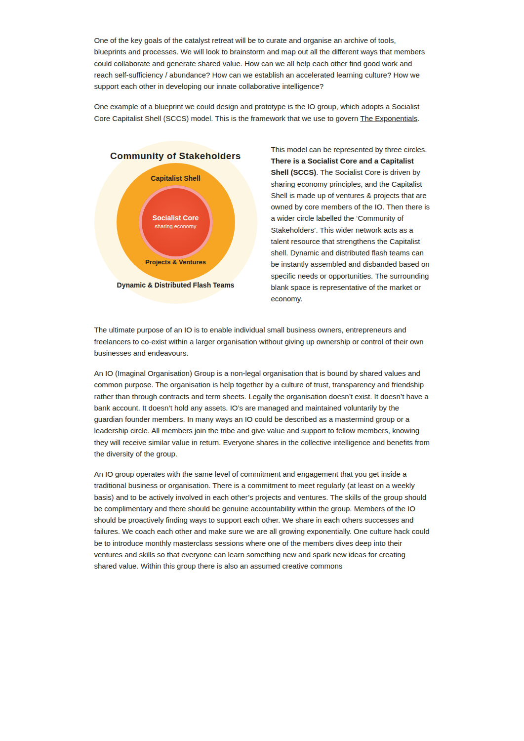One of the key goals of the catalyst retreat will be to curate and organise an archive of tools, blueprints and processes. We will look to brainstorm and map out all the different ways that members could collaborate and generate shared value. How can we all help each other find good work and reach self-sufficiency / abundance? How can we establish an accelerated learning culture? How we support each other in developing our innate collaborative intelligence?
One example of a blueprint we could design and prototype is the IO group, which adopts a Socialist Core Capitalist Shell (SCCS) model. This is the framework that we use to govern The Exponentials.
Community of Stakeholders Capitalist Shell Socialist Coresharing economy Projects & Ventures Dynamic & Distributed Flash Teams
This model can be represented by three circles. There is a Socialist Core and a Capitalist Shell (SCCS). The Socialist Core is driven by sharing economy principles, and the Capitalist Shell is made up of ventures & projects that are owned by core members of the IO. Then there is a wider circle labelled the ‘Community of Stakeholders’. This wider network acts as a talent resource that strengthens the Capitalist shell. Dynamic and distributed flash teams can be instantly assembled and disbanded based on specific needs or opportunities. The surrounding blank space is representative of the market or economy.
The ultimate purpose of an IO is to enable individual small business owners, entrepreneurs and freelancers to co-exist within a larger organisation without giving up ownership or control of their own businesses and endeavours.
An IO (Imaginal Organisation) Group is a non-legal organisation that is bound by shared values and common purpose. The organisation is help together by a culture of trust, transparency and friendship rather than through contracts and term sheets. Legally the organisation doesn’t exist. It doesn’t have a bank account. It doesn’t hold any assets. IO’s are managed and maintained voluntarily by the guardian founder members. In many ways an IO could be described as a mastermind group or a leadership circle. All members join the tribe and give value and support to fellow members, knowing they will receive similar value in return. Everyone shares in the collective intelligence and benefits from the diversity of the group.
An IO group operates with the same level of commitment and engagement that you get inside a traditional business or organisation. There is a commitment to meet regularly (at least on a weekly basis) and to be actively involved in each other’s projects and ventures. The skills of the group should be complimentary and there should be genuine accountability within the group. Members of the IO should be proactively finding ways to support each other. We share in each others successes and failures. We coach each other and make sure we are all growing exponentially. One culture hack could be to introduce monthly masterclass sessions where one of the members dives deep into their ventures and skills so that everyone can learn something new and spark new ideas for creating shared value. Within this group there is also an assumed creative commons